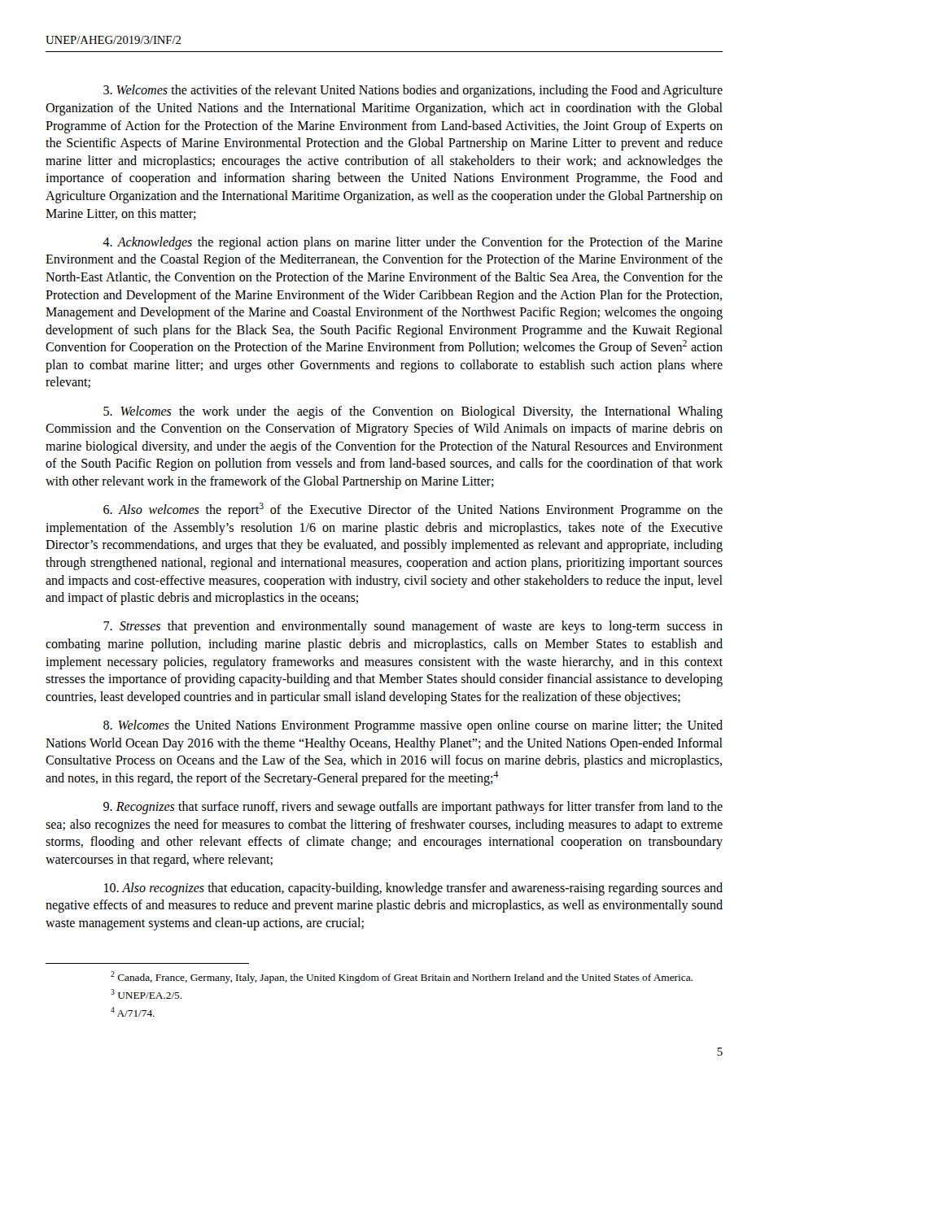UNEP/AHEG/2019/3/INF/2
3. Welcomes the activities of the relevant United Nations bodies and organizations, including the Food and Agriculture Organization of the United Nations and the International Maritime Organization, which act in coordination with the Global Programme of Action for the Protection of the Marine Environment from Land-based Activities, the Joint Group of Experts on the Scientific Aspects of Marine Environmental Protection and the Global Partnership on Marine Litter to prevent and reduce marine litter and microplastics; encourages the active contribution of all stakeholders to their work; and acknowledges the importance of cooperation and information sharing between the United Nations Environment Programme, the Food and Agriculture Organization and the International Maritime Organization, as well as the cooperation under the Global Partnership on Marine Litter, on this matter;
4. Acknowledges the regional action plans on marine litter under the Convention for the Protection of the Marine Environment and the Coastal Region of the Mediterranean, the Convention for the Protection of the Marine Environment of the North-East Atlantic, the Convention on the Protection of the Marine Environment of the Baltic Sea Area, the Convention for the Protection and Development of the Marine Environment of the Wider Caribbean Region and the Action Plan for the Protection, Management and Development of the Marine and Coastal Environment of the Northwest Pacific Region; welcomes the ongoing development of such plans for the Black Sea, the South Pacific Regional Environment Programme and the Kuwait Regional Convention for Cooperation on the Protection of the Marine Environment from Pollution; welcomes the Group of Seven2 action plan to combat marine litter; and urges other Governments and regions to collaborate to establish such action plans where relevant;
5. Welcomes the work under the aegis of the Convention on Biological Diversity, the International Whaling Commission and the Convention on the Conservation of Migratory Species of Wild Animals on impacts of marine debris on marine biological diversity, and under the aegis of the Convention for the Protection of the Natural Resources and Environment of the South Pacific Region on pollution from vessels and from land-based sources, and calls for the coordination of that work with other relevant work in the framework of the Global Partnership on Marine Litter;
6. Also welcomes the report3 of the Executive Director of the United Nations Environment Programme on the implementation of the Assembly’s resolution 1/6 on marine plastic debris and microplastics, takes note of the Executive Director’s recommendations, and urges that they be evaluated, and possibly implemented as relevant and appropriate, including through strengthened national, regional and international measures, cooperation and action plans, prioritizing important sources and impacts and cost-effective measures, cooperation with industry, civil society and other stakeholders to reduce the input, level and impact of plastic debris and microplastics in the oceans;
7. Stresses that prevention and environmentally sound management of waste are keys to long-term success in combating marine pollution, including marine plastic debris and microplastics, calls on Member States to establish and implement necessary policies, regulatory frameworks and measures consistent with the waste hierarchy, and in this context stresses the importance of providing capacity-building and that Member States should consider financial assistance to developing countries, least developed countries and in particular small island developing States for the realization of these objectives;
8. Welcomes the United Nations Environment Programme massive open online course on marine litter; the United Nations World Ocean Day 2016 with the theme “Healthy Oceans, Healthy Planet”; and the United Nations Open-ended Informal Consultative Process on Oceans and the Law of the Sea, which in 2016 will focus on marine debris, plastics and microplastics, and notes, in this regard, the report of the Secretary-General prepared for the meeting;4
9. Recognizes that surface runoff, rivers and sewage outfalls are important pathways for litter transfer from land to the sea; also recognizes the need for measures to combat the littering of freshwater courses, including measures to adapt to extreme storms, flooding and other relevant effects of climate change; and encourages international cooperation on transboundary watercourses in that regard, where relevant;
10. Also recognizes that education, capacity-building, knowledge transfer and awareness-raising regarding sources and negative effects of and measures to reduce and prevent marine plastic debris and microplastics, as well as environmentally sound waste management systems and clean-up actions, are crucial;
2 Canada, France, Germany, Italy, Japan, the United Kingdom of Great Britain and Northern Ireland and the United States of America.
3 UNEP/EA.2/5.
4 A/71/74.
5